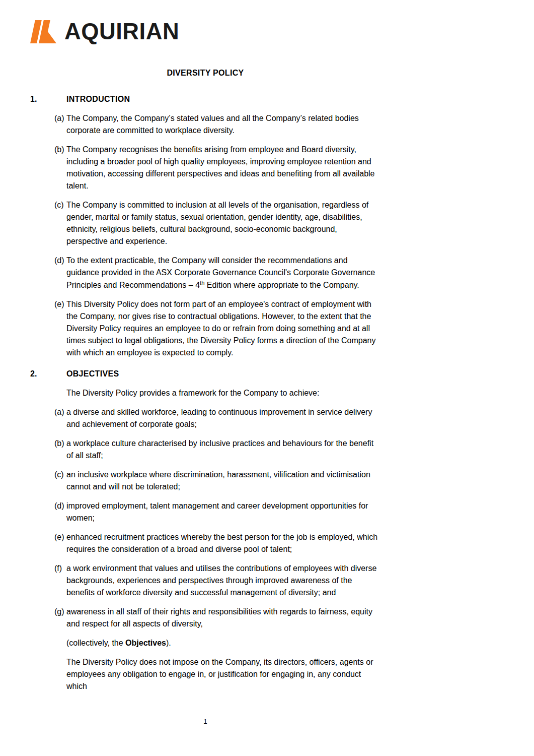AQUIRIAN
DIVERSITY POLICY
1. INTRODUCTION
(a) The Company, the Company’s stated values and all the Company’s related bodies corporate are committed to workplace diversity.
(b) The Company recognises the benefits arising from employee and Board diversity, including a broader pool of high quality employees, improving employee retention and motivation, accessing different perspectives and ideas and benefiting from all available talent.
(c) The Company is committed to inclusion at all levels of the organisation, regardless of gender, marital or family status, sexual orientation, gender identity, age, disabilities, ethnicity, religious beliefs, cultural background, socio-economic background, perspective and experience.
(d) To the extent practicable, the Company will consider the recommendations and guidance provided in the ASX Corporate Governance Council's Corporate Governance Principles and Recommendations – 4th Edition where appropriate to the Company.
(e) This Diversity Policy does not form part of an employee's contract of employment with the Company, nor gives rise to contractual obligations. However, to the extent that the Diversity Policy requires an employee to do or refrain from doing something and at all times subject to legal obligations, the Diversity Policy forms a direction of the Company with which an employee is expected to comply.
2. OBJECTIVES
The Diversity Policy provides a framework for the Company to achieve:
(a) a diverse and skilled workforce, leading to continuous improvement in service delivery and achievement of corporate goals;
(b) a workplace culture characterised by inclusive practices and behaviours for the benefit of all staff;
(c) an inclusive workplace where discrimination, harassment, vilification and victimisation cannot and will not be tolerated;
(d) improved employment, talent management and career development opportunities for women;
(e) enhanced recruitment practices whereby the best person for the job is employed, which requires the consideration of a broad and diverse pool of talent;
(f) a work environment that values and utilises the contributions of employees with diverse backgrounds, experiences and perspectives through improved awareness of the benefits of workforce diversity and successful management of diversity; and
(g) awareness in all staff of their rights and responsibilities with regards to fairness, equity and respect for all aspects of diversity,
(collectively, the Objectives).
The Diversity Policy does not impose on the Company, its directors, officers, agents or employees any obligation to engage in, or justification for engaging in, any conduct which
1